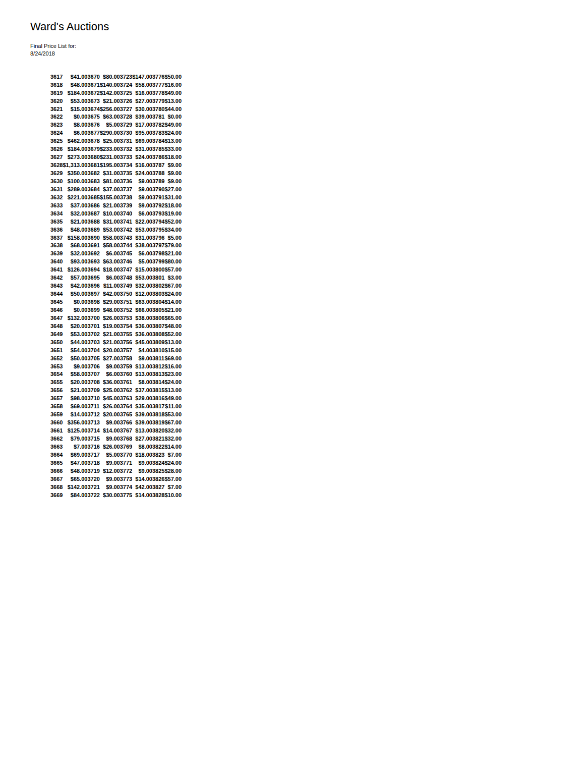Ward's Auctions
Final Price List for:
8/24/2018
| 3617 | $41.00 | 3670 | $80.00 | 3723 | $147.00 | 3776 | $50.00 |
| 3618 | $48.00 | 3671 | $140.00 | 3724 | $58.00 | 3777 | $16.00 |
| 3619 | $184.00 | 3672 | $142.00 | 3725 | $16.00 | 3778 | $49.00 |
| 3620 | $53.00 | 3673 | $21.00 | 3726 | $27.00 | 3779 | $13.00 |
| 3621 | $15.00 | 3674 | $256.00 | 3727 | $30.00 | 3780 | $44.00 |
| 3622 | $0.00 | 3675 | $63.00 | 3728 | $39.00 | 3781 | $0.00 |
| 3623 | $8.00 | 3676 | $5.00 | 3729 | $17.00 | 3782 | $49.00 |
| 3624 | $6.00 | 3677 | $290.00 | 3730 | $95.00 | 3783 | $24.00 |
| 3625 | $462.00 | 3678 | $25.00 | 3731 | $69.00 | 3784 | $13.00 |
| 3626 | $184.00 | 3679 | $233.00 | 3732 | $31.00 | 3785 | $33.00 |
| 3627 | $273.00 | 3680 | $231.00 | 3733 | $24.00 | 3786 | $18.00 |
| 3628 | $1,313.00 | 3681 | $195.00 | 3734 | $16.00 | 3787 | $9.00 |
| 3629 | $350.00 | 3682 | $31.00 | 3735 | $24.00 | 3788 | $9.00 |
| 3630 | $100.00 | 3683 | $81.00 | 3736 | $9.00 | 3789 | $9.00 |
| 3631 | $289.00 | 3684 | $37.00 | 3737 | $9.00 | 3790 | $27.00 |
| 3632 | $221.00 | 3685 | $155.00 | 3738 | $9.00 | 3791 | $31.00 |
| 3633 | $37.00 | 3686 | $21.00 | 3739 | $9.00 | 3792 | $18.00 |
| 3634 | $32.00 | 3687 | $10.00 | 3740 | $6.00 | 3793 | $19.00 |
| 3635 | $21.00 | 3688 | $31.00 | 3741 | $22.00 | 3794 | $52.00 |
| 3636 | $48.00 | 3689 | $53.00 | 3742 | $53.00 | 3795 | $34.00 |
| 3637 | $158.00 | 3690 | $58.00 | 3743 | $31.00 | 3796 | $5.00 |
| 3638 | $68.00 | 3691 | $58.00 | 3744 | $38.00 | 3797 | $79.00 |
| 3639 | $32.00 | 3692 | $6.00 | 3745 | $6.00 | 3798 | $21.00 |
| 3640 | $93.00 | 3693 | $63.00 | 3746 | $5.00 | 3799 | $80.00 |
| 3641 | $126.00 | 3694 | $18.00 | 3747 | $15.00 | 3800 | $57.00 |
| 3642 | $57.00 | 3695 | $6.00 | 3748 | $53.00 | 3801 | $3.00 |
| 3643 | $42.00 | 3696 | $11.00 | 3749 | $32.00 | 3802 | $67.00 |
| 3644 | $50.00 | 3697 | $42.00 | 3750 | $12.00 | 3803 | $24.00 |
| 3645 | $0.00 | 3698 | $29.00 | 3751 | $63.00 | 3804 | $14.00 |
| 3646 | $0.00 | 3699 | $48.00 | 3752 | $66.00 | 3805 | $21.00 |
| 3647 | $132.00 | 3700 | $26.00 | 3753 | $38.00 | 3806 | $65.00 |
| 3648 | $20.00 | 3701 | $19.00 | 3754 | $36.00 | 3807 | $48.00 |
| 3649 | $53.00 | 3702 | $21.00 | 3755 | $36.00 | 3808 | $52.00 |
| 3650 | $44.00 | 3703 | $21.00 | 3756 | $45.00 | 3809 | $13.00 |
| 3651 | $54.00 | 3704 | $20.00 | 3757 | $4.00 | 3810 | $15.00 |
| 3652 | $50.00 | 3705 | $27.00 | 3758 | $9.00 | 3811 | $69.00 |
| 3653 | $9.00 | 3706 | $9.00 | 3759 | $13.00 | 3812 | $16.00 |
| 3654 | $58.00 | 3707 | $6.00 | 3760 | $13.00 | 3813 | $23.00 |
| 3655 | $20.00 | 3708 | $36.00 | 3761 | $8.00 | 3814 | $24.00 |
| 3656 | $21.00 | 3709 | $25.00 | 3762 | $37.00 | 3815 | $13.00 |
| 3657 | $98.00 | 3710 | $45.00 | 3763 | $29.00 | 3816 | $49.00 |
| 3658 | $69.00 | 3711 | $26.00 | 3764 | $35.00 | 3817 | $11.00 |
| 3659 | $14.00 | 3712 | $20.00 | 3765 | $39.00 | 3818 | $53.00 |
| 3660 | $356.00 | 3713 | $9.00 | 3766 | $39.00 | 3819 | $67.00 |
| 3661 | $125.00 | 3714 | $14.00 | 3767 | $13.00 | 3820 | $32.00 |
| 3662 | $79.00 | 3715 | $9.00 | 3768 | $27.00 | 3821 | $32.00 |
| 3663 | $7.00 | 3716 | $26.00 | 3769 | $8.00 | 3822 | $14.00 |
| 3664 | $69.00 | 3717 | $5.00 | 3770 | $18.00 | 3823 | $7.00 |
| 3665 | $47.00 | 3718 | $9.00 | 3771 | $9.00 | 3824 | $24.00 |
| 3666 | $48.00 | 3719 | $12.00 | 3772 | $9.00 | 3825 | $28.00 |
| 3667 | $65.00 | 3720 | $9.00 | 3773 | $14.00 | 3826 | $57.00 |
| 3668 | $142.00 | 3721 | $9.00 | 3774 | $42.00 | 3827 | $7.00 |
| 3669 | $84.00 | 3722 | $30.00 | 3775 | $14.00 | 3828 | $10.00 |